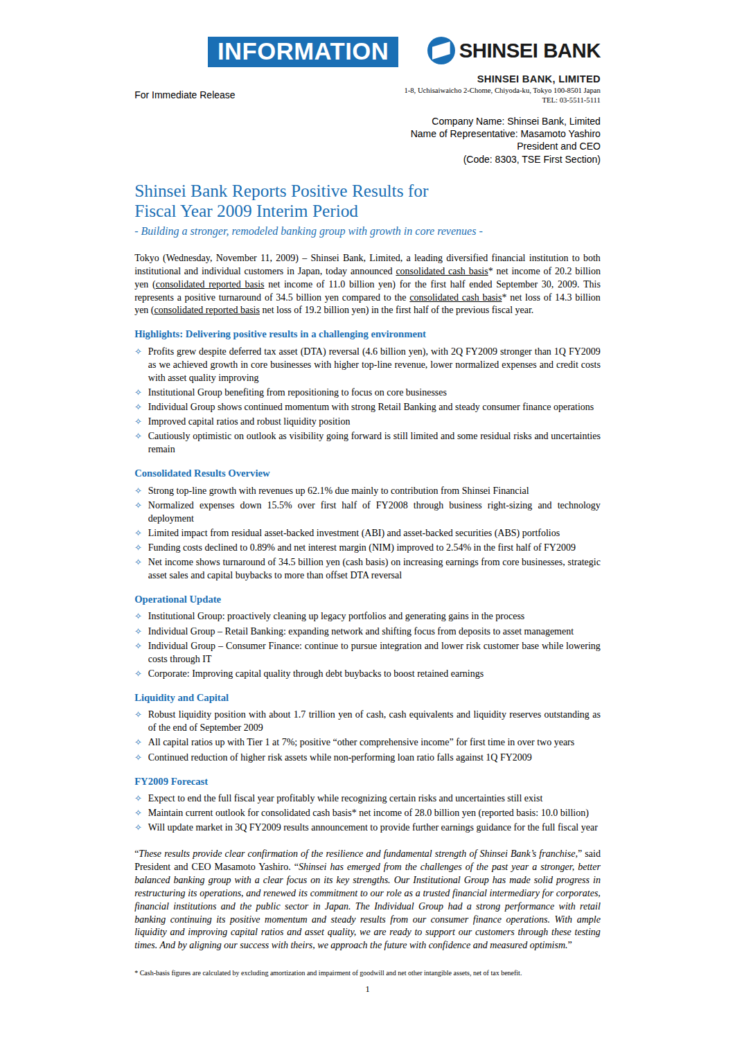INFORMATION
SHINSEI BANK
For Immediate Release
SHINSEI BANK, LIMITED
1-8, Uchisaiwaicho 2-Chome, Chiyoda-ku, Tokyo 100-8501 Japan
TEL: 03-5511-5111
Company Name: Shinsei Bank, Limited
Name of Representative: Masamoto Yashiro
President and CEO
(Code: 8303, TSE First Section)
Shinsei Bank Reports Positive Results for
Fiscal Year 2009 Interim Period
- Building a stronger, remodeled banking group with growth in core revenues -
Tokyo (Wednesday, November 11, 2009) – Shinsei Bank, Limited, a leading diversified financial institution to both institutional and individual customers in Japan, today announced consolidated cash basis* net income of 20.2 billion yen (consolidated reported basis net income of 11.0 billion yen) for the first half ended September 30, 2009. This represents a positive turnaround of 34.5 billion yen compared to the consolidated cash basis* net loss of 14.3 billion yen (consolidated reported basis net loss of 19.2 billion yen) in the first half of the previous fiscal year.
Highlights: Delivering positive results in a challenging environment
Profits grew despite deferred tax asset (DTA) reversal (4.6 billion yen), with 2Q FY2009 stronger than 1Q FY2009 as we achieved growth in core businesses with higher top-line revenue, lower normalized expenses and credit costs with asset quality improving
Institutional Group benefiting from repositioning to focus on core businesses
Individual Group shows continued momentum with strong Retail Banking and steady consumer finance operations
Improved capital ratios and robust liquidity position
Cautiously optimistic on outlook as visibility going forward is still limited and some residual risks and uncertainties remain
Consolidated Results Overview
Strong top-line growth with revenues up 62.1% due mainly to contribution from Shinsei Financial
Normalized expenses down 15.5% over first half of FY2008 through business right-sizing and technology deployment
Limited impact from residual asset-backed investment (ABI) and asset-backed securities (ABS) portfolios
Funding costs declined to 0.89% and net interest margin (NIM) improved to 2.54% in the first half of FY2009
Net income shows turnaround of 34.5 billion yen (cash basis) on increasing earnings from core businesses, strategic asset sales and capital buybacks to more than offset DTA reversal
Operational Update
Institutional Group: proactively cleaning up legacy portfolios and generating gains in the process
Individual Group – Retail Banking: expanding network and shifting focus from deposits to asset management
Individual Group – Consumer Finance: continue to pursue integration and lower risk customer base while lowering costs through IT
Corporate: Improving capital quality through debt buybacks to boost retained earnings
Liquidity and Capital
Robust liquidity position with about 1.7 trillion yen of cash, cash equivalents and liquidity reserves outstanding as of the end of September 2009
All capital ratios up with Tier 1 at 7%; positive “other comprehensive income” for first time in over two years
Continued reduction of higher risk assets while non-performing loan ratio falls against 1Q FY2009
FY2009 Forecast
Expect to end the full fiscal year profitably while recognizing certain risks and uncertainties still exist
Maintain current outlook for consolidated cash basis* net income of 28.0 billion yen (reported basis: 10.0 billion)
Will update market in 3Q FY2009 results announcement to provide further earnings guidance for the full fiscal year
“These results provide clear confirmation of the resilience and fundamental strength of Shinsei Bank’s franchise,” said President and CEO Masamoto Yashiro. “Shinsei has emerged from the challenges of the past year a stronger, better balanced banking group with a clear focus on its key strengths. Our Institutional Group has made solid progress in restructuring its operations, and renewed its commitment to our role as a trusted financial intermediary for corporates, financial institutions and the public sector in Japan. The Individual Group had a strong performance with retail banking continuing its positive momentum and steady results from our consumer finance operations. With ample liquidity and improving capital ratios and asset quality, we are ready to support our customers through these testing times. And by aligning our success with theirs, we approach the future with confidence and measured optimism.”
* Cash-basis figures are calculated by excluding amortization and impairment of goodwill and net other intangible assets, net of tax benefit.
1